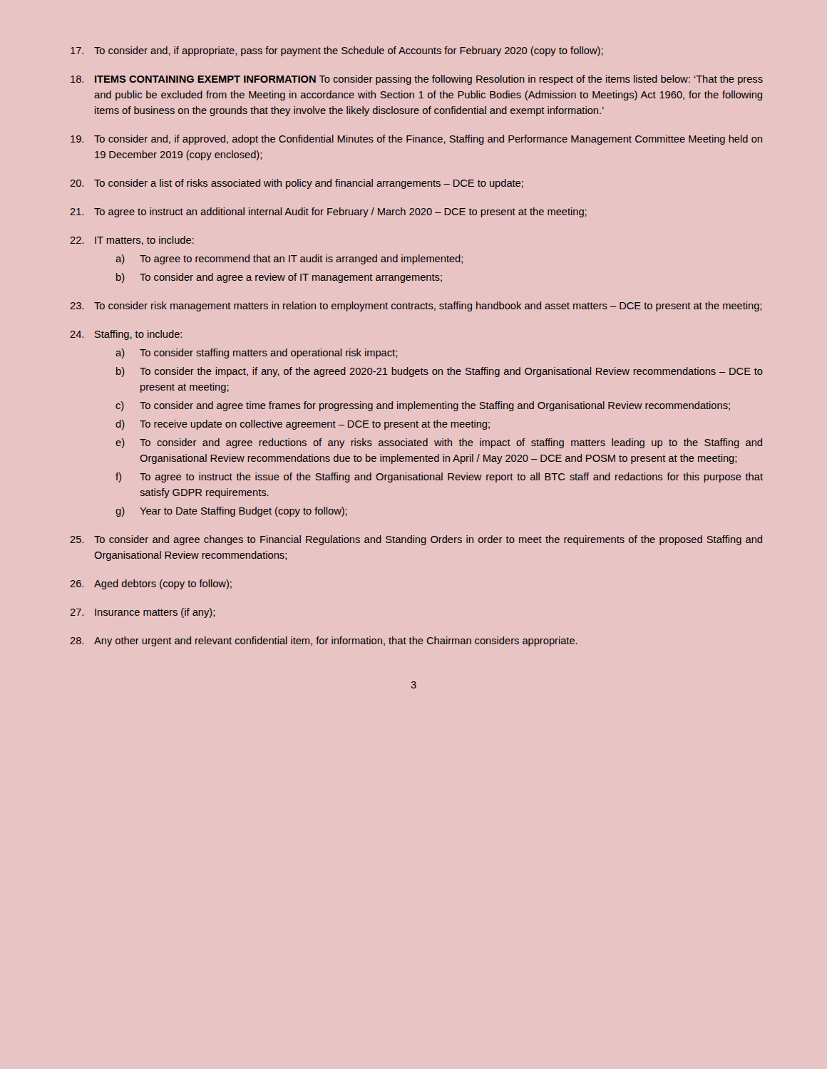To consider and, if appropriate, pass for payment the Schedule of Accounts for February 2020 (copy to follow);
ITEMS CONTAINING EXEMPT INFORMATION To consider passing the following Resolution in respect of the items listed below: ‘That the press and public be excluded from the Meeting in accordance with Section 1 of the Public Bodies (Admission to Meetings) Act 1960, for the following items of business on the grounds that they involve the likely disclosure of confidential and exempt information.’
To consider and, if approved, adopt the Confidential Minutes of the Finance, Staffing and Performance Management Committee Meeting held on 19 December 2019 (copy enclosed);
To consider a list of risks associated with policy and financial arrangements – DCE to update;
To agree to instruct an additional internal Audit for February / March 2020 – DCE to present at the meeting;
IT matters, to include:
To agree to recommend that an IT audit is arranged and implemented;
To consider and agree a review of IT management arrangements;
To consider risk management matters in relation to employment contracts, staffing handbook and asset matters – DCE to present at the meeting;
Staffing, to include:
To consider staffing matters and operational risk impact;
To consider the impact, if any, of the agreed 2020-21 budgets on the Staffing and Organisational Review recommendations – DCE to present at meeting;
To consider and agree time frames for progressing and implementing the Staffing and Organisational Review recommendations;
To receive update on collective agreement – DCE to present at the meeting;
To consider and agree reductions of any risks associated with the impact of staffing matters leading up to the Staffing and Organisational Review recommendations due to be implemented in April / May 2020 – DCE and POSM to present at the meeting;
To agree to instruct the issue of the Staffing and Organisational Review report to all BTC staff and redactions for this purpose that satisfy GDPR requirements.
Year to Date Staffing Budget (copy to follow);
To consider and agree changes to Financial Regulations and Standing Orders in order to meet the requirements of the proposed Staffing and Organisational Review recommendations;
Aged debtors (copy to follow);
Insurance matters (if any);
Any other urgent and relevant confidential item, for information, that the Chairman considers appropriate.
3